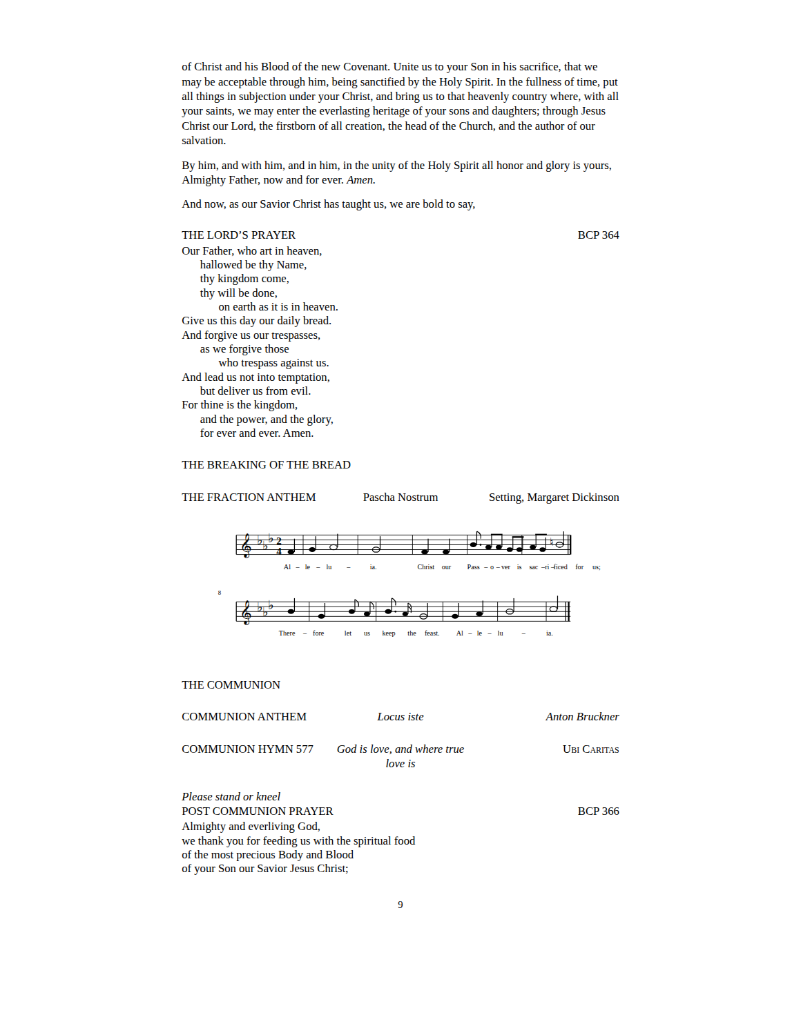of Christ and his Blood of the new Covenant. Unite us to your Son in his sacrifice, that we may be acceptable through him, being sanctified by the Holy Spirit. In the fullness of time, put all things in subjection under your Christ, and bring us to that heavenly country where, with all your saints, we may enter the everlasting heritage of your sons and daughters; through Jesus Christ our Lord, the firstborn of all creation, the head of the Church, and the author of our salvation.
By him, and with him, and in him, in the unity of the Holy Spirit all honor and glory is yours, Almighty Father, now and for ever. Amen.
And now, as our Savior Christ has taught us, we are bold to say,
THE LORD’S PRAYER BCP 364
Our Father, who art in heaven,
hallowed be thy Name,
thy kingdom come,
thy will be done,
on earth as it is in heaven.
Give us this day our daily bread.
And forgive us our trespasses,
as we forgive those
who trespass against us.
And lead us not into temptation,
but deliver us from evil.
For thine is the kingdom,
and the power, and the glory,
for ever and ever. Amen.
THE BREAKING OF THE BREAD
THE FRACTION ANTHEM Pascha Nostrum Setting, Margaret Dickinson
𝄞 ♭ ♭ ♭ 2 4 ♮ Al– le– lu – ia. Christ our Pass– o– ver is sac– ri– ficed for us; 8 𝄞 ♭ ♭ ♭ There – fore let us keep the feast. Al– le– lu – ia.
THE COMMUNION
COMMUNION ANTHEM Locus iste Anton Bruckner
COMMUNION HYMN 577 God is love, and where true love is Ubi Caritas
Please stand or kneel
POST COMMUNION PRAYER BCP 366
Almighty and everliving God,
we thank you for feeding us with the spiritual food
of the most precious Body and Blood
of your Son our Savior Jesus Christ;
9